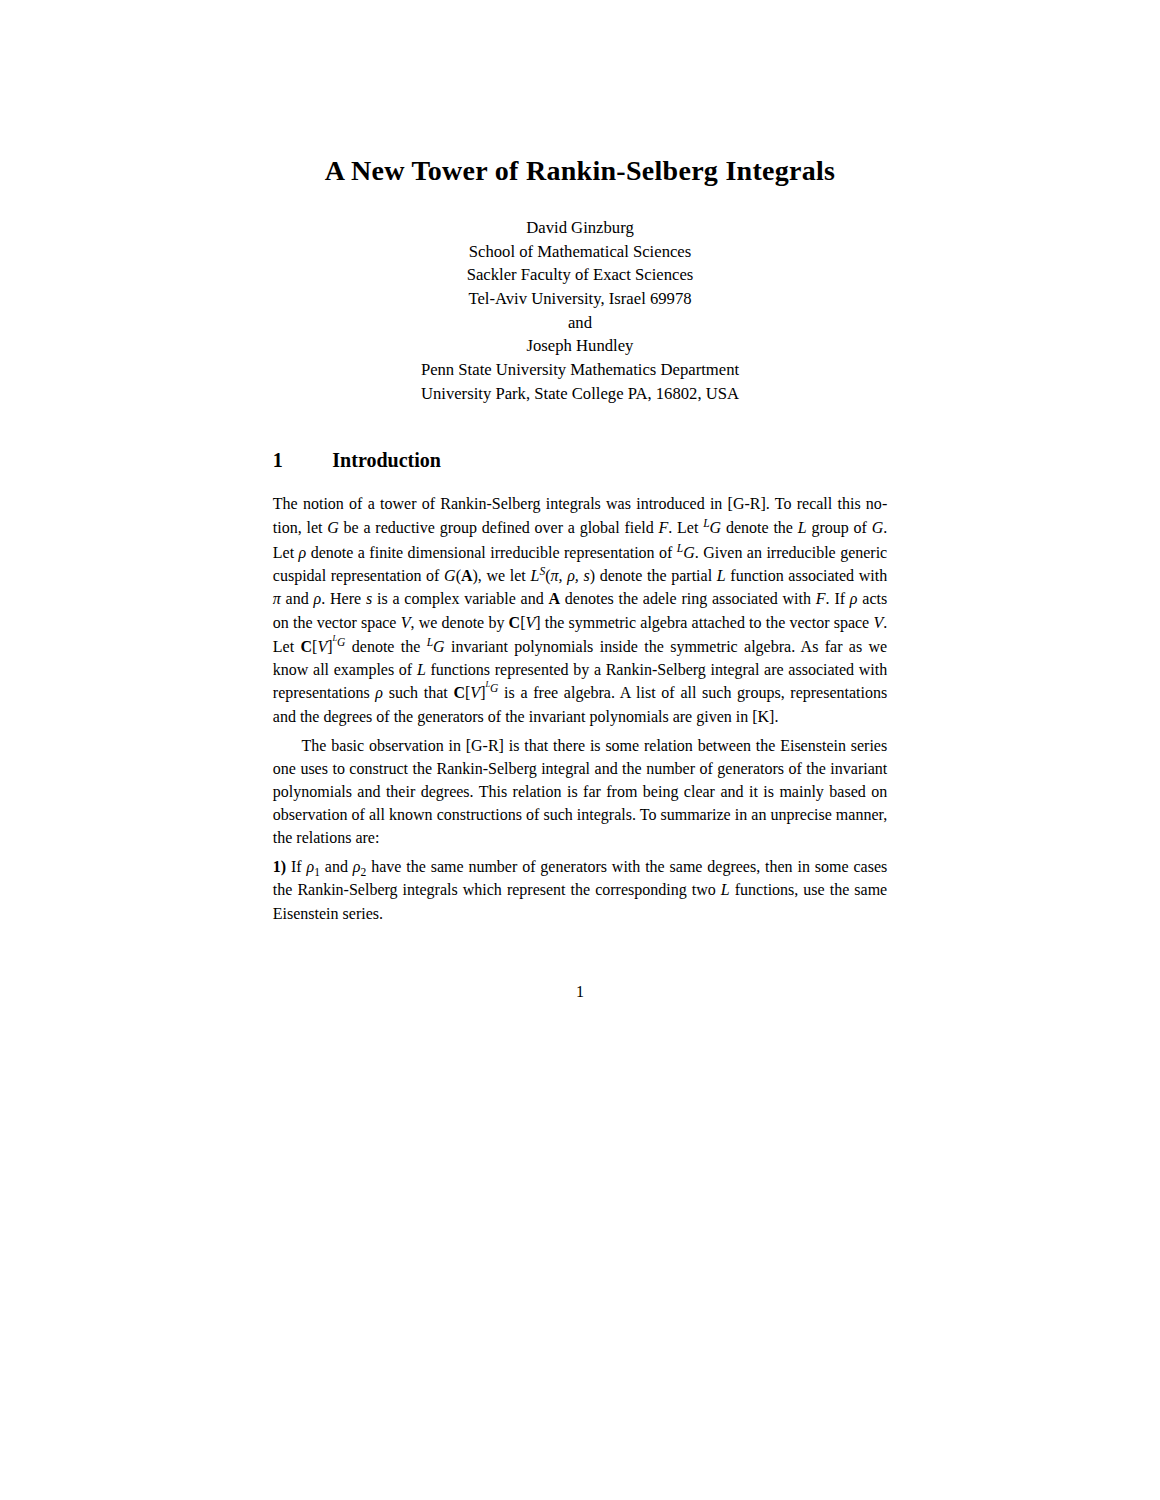A New Tower of Rankin-Selberg Integrals
David Ginzburg
School of Mathematical Sciences
Sackler Faculty of Exact Sciences
Tel-Aviv University, Israel 69978
and
Joseph Hundley
Penn State University Mathematics Department
University Park, State College PA, 16802, USA
1 Introduction
The notion of a tower of Rankin-Selberg integrals was introduced in [G-R]. To recall this notion, let G be a reductive group defined over a global field F. Let LG denote the L group of G. Let ρ denote a finite dimensional irreducible representation of LG. Given an irreducible generic cuspidal representation of G(A), we let LS(π, ρ, s) denote the partial L function associated with π and ρ. Here s is a complex variable and A denotes the adele ring associated with F. If ρ acts on the vector space V, we denote by C[V] the symmetric algebra attached to the vector space V. Let C[V]LG denote the LG invariant polynomials inside the symmetric algebra. As far as we know all examples of L functions represented by a Rankin-Selberg integral are associated with representations ρ such that C[V]LG is a free algebra. A list of all such groups, representations and the degrees of the generators of the invariant polynomials are given in [K].
The basic observation in [G-R] is that there is some relation between the Eisenstein series one uses to construct the Rankin-Selberg integral and the number of generators of the invariant polynomials and their degrees. This relation is far from being clear and it is mainly based on observation of all known constructions of such integrals. To summarize in an unprecise manner, the relations are:
1) If ρ1 and ρ2 have the same number of generators with the same degrees, then in some cases the Rankin-Selberg integrals which represent the corresponding two L functions, use the same Eisenstein series.
1